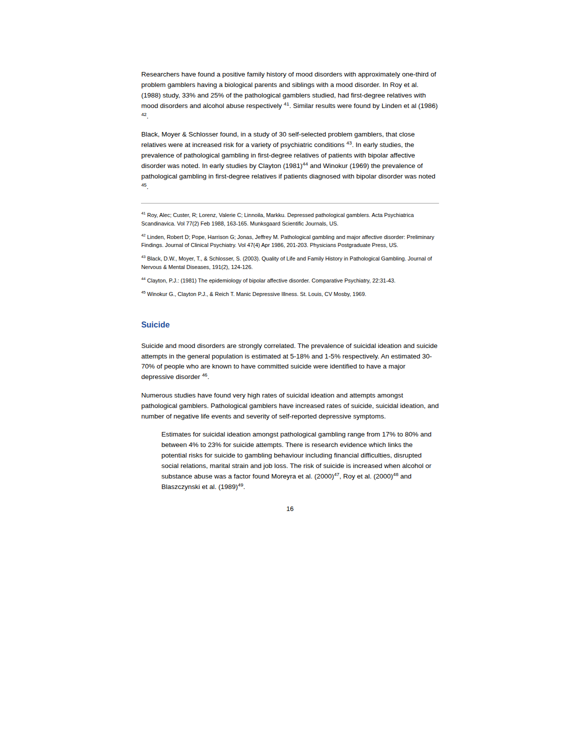Researchers have found a positive family history of mood disorders with approximately one-third of problem gamblers having a biological parents and siblings with a mood disorder. In Roy et al. (1988) study, 33% and 25% of the pathological gamblers studied, had first-degree relatives with mood disorders and alcohol abuse respectively 41. Similar results were found by Linden et al (1986) 42.
Black, Moyer & Schlosser found, in a study of 30 self-selected problem gamblers, that close relatives were at increased risk for a variety of psychiatric conditions 43. In early studies, the prevalence of pathological gambling in first-degree relatives of patients with bipolar affective disorder was noted. In early studies by Clayton (1981)44 and Winokur (1969) the prevalence of pathological gambling in first-degree relatives if patients diagnosed with bipolar disorder was noted 45.
41 Roy, Alec; Custer, R; Lorenz, Valerie C; Linnoila, Markku. Depressed pathological gamblers. Acta Psychiatrica Scandinavica. Vol 77(2) Feb 1988, 163-165. Munksgaard Scientific Journals, US.
42 Linden, Robert D; Pope, Harrison G; Jonas, Jeffrey M. Pathological gambling and major affective disorder: Preliminary Findings. Journal of Clinical Psychiatry. Vol 47(4) Apr 1986, 201-203. Physicians Postgraduate Press, US.
43 Black, D.W., Moyer, T., & Schlosser, S. (2003). Quality of Life and Family History in Pathological Gambling. Journal of Nervous & Mental Diseases, 191(2), 124-126.
44 Clayton, P.J.: (1981) The epidemiology of bipolar affective disorder. Comparative Psychiatry, 22:31-43.
45 Winokur G., Clayton P.J., & Reich T. Manic Depressive Illness. St. Louis, CV Mosby, 1969.
Suicide
Suicide and mood disorders are strongly correlated. The prevalence of suicidal ideation and suicide attempts in the general population is estimated at 5-18% and 1-5% respectively. An estimated 30-70% of people who are known to have committed suicide were identified to have a major depressive disorder 46.
Numerous studies have found very high rates of suicidal ideation and attempts amongst pathological gamblers. Pathological gamblers have increased rates of suicide, suicidal ideation, and number of negative life events and severity of self-reported depressive symptoms.
Estimates for suicidal ideation amongst pathological gambling range from 17% to 80% and between 4% to 23% for suicide attempts. There is research evidence which links the potential risks for suicide to gambling behaviour including financial difficulties, disrupted social relations, marital strain and job loss. The risk of suicide is increased when alcohol or substance abuse was a factor found Moreyra et al. (2000)47, Roy et al. (2000)48 and Blaszczynski et al. (1989)49.
16